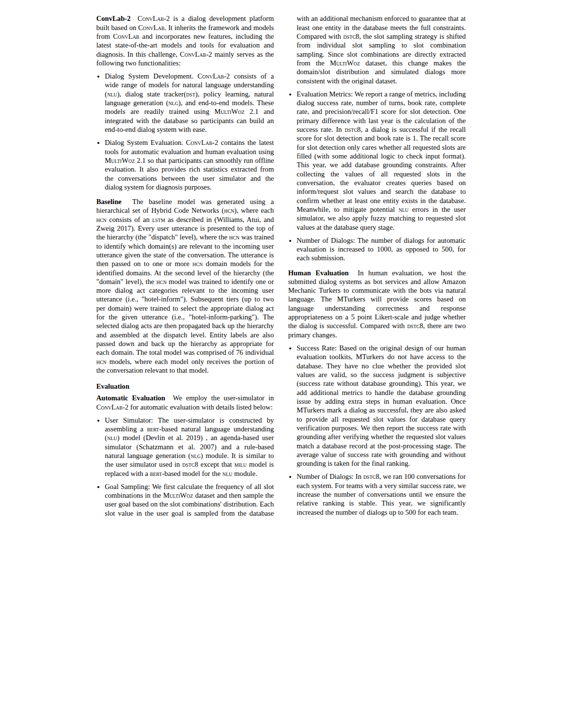ConvLab-2 ConvLab-2 is a dialog development platform built based on ConvLab. It inherits the framework and models from ConvLab and incorporates new features, including the latest state-of-the-art models and tools for evaluation and diagnosis. In this challenge, ConvLab-2 mainly serves as the following two functionalities:
Dialog System Development. ConvLab-2 consists of a wide range of models for natural language understanding (nlu), dialog state tracker(dst), policy learning, natural language generation (nlg), and end-to-end models. These models are readily trained using MultiWoz 2.1 and integrated with the database so participants can build an end-to-end dialog system with ease.
Dialog System Evaluation. ConvLab-2 contains the latest tools for automatic evaluation and human evaluation using MultiWoz 2.1 so that participants can smoothly run offline evaluation. It also provides rich statistics extracted from the conversations between the user simulator and the dialog system for diagnosis purposes.
Baseline The baseline model was generated using a hierarchical set of Hybrid Code Networks (hcn), where each hcn consists of an lstm as described in (Williams, Atui, and Zweig 2017). Every user utterance is presented to the top of the hierarchy (the "dispatch" level), where the hcn was trained to identify which domain(s) are relevant to the incoming user utterance given the state of the conversation. The utterance is then passed on to one or more hcn domain models for the identified domains. At the second level of the hierarchy (the "domain" level), the hcn model was trained to identify one or more dialog act categories relevant to the incoming user utterance (i.e., "hotel-inform"). Subsequent tiers (up to two per domain) were trained to select the appropriate dialog act for the given utterance (i.e., "hotel-inform-parking"). The selected dialog acts are then propagated back up the hierarchy and assembled at the dispatch level. Entity labels are also passed down and back up the hierarchy as appropriate for each domain. The total model was comprised of 76 individual hcn models, where each model only receives the portion of the conversation relevant to that model.
Evaluation
Automatic Evaluation We employ the user-simulator in ConvLab-2 for automatic evaluation with details listed below:
User Simulator: The user-simulator is constructed by assembling a bert-based natural language understanding (nlu) model (Devlin et al. 2019) , an agenda-based user simulator (Schatzmann et al. 2007) and a rule-based natural language generation (nlg) module. It is similar to the user simulator used in dstc8 except that milu model is replaced with a bert-based model for the nlu module.
Goal Sampling: We first calculate the frequency of all slot combinations in the MultiWoz dataset and then sample the user goal based on the slot combinations' distribution. Each slot value in the user goal is sampled from the database with an additional mechanism enforced to guarantee that at least one entity in the database meets the full constraints. Compared with dstc8, the slot sampling strategy is shifted from individual slot sampling to slot combination sampling. Since slot combinations are directly extracted from the MultiWoz dataset, this change makes the domain/slot distribution and simulated dialogs more consistent with the original dataset.
Evaluation Metrics: We report a range of metrics, including dialog success rate, number of turns, book rate, complete rate, and precision/recall/F1 score for slot detection. One primary difference with last year is the calculation of the success rate. In dstc8, a dialog is successful if the recall score for slot detection and book rate is 1. The recall score for slot detection only cares whether all requested slots are filled (with some additional logic to check input format). This year, we add database grounding constraints. After collecting the values of all requested slots in the conversation, the evaluator creates queries based on inform/request slot values and search the database to confirm whether at least one entity exists in the database. Meanwhile, to mitigate potential nlu errors in the user simulator, we also apply fuzzy matching to requested slot values at the database query stage.
Number of Dialogs: The number of dialogs for automatic evaluation is increased to 1000, as opposed to 500, for each submission.
Human Evaluation In human evaluation, we host the submitted dialog systems as bot services and allow Amazon Mechanic Turkers to communicate with the bots via natural language. The MTurkers will provide scores based on language understanding correctness and response appropriateness on a 5 point Likert-scale and judge whether the dialog is successful. Compared with dstc8, there are two primary changes.
Success Rate: Based on the original design of our human evaluation toolkits, MTurkers do not have access to the database. They have no clue whether the provided slot values are valid, so the success judgment is subjective (success rate without database grounding). This year, we add additional metrics to handle the database grounding issue by adding extra steps in human evaluation. Once MTurkers mark a dialog as successful, they are also asked to provide all requested slot values for database query verification purposes. We then report the success rate with grounding after verifying whether the requested slot values match a database record at the post-processing stage. The average value of success rate with grounding and without grounding is taken for the final ranking.
Number of Dialogs: In dstc8, we ran 100 conversations for each system. For teams with a very similar success rate, we increase the number of conversations until we ensure the relative ranking is stable. This year, we significantly increased the number of dialogs up to 500 for each team.